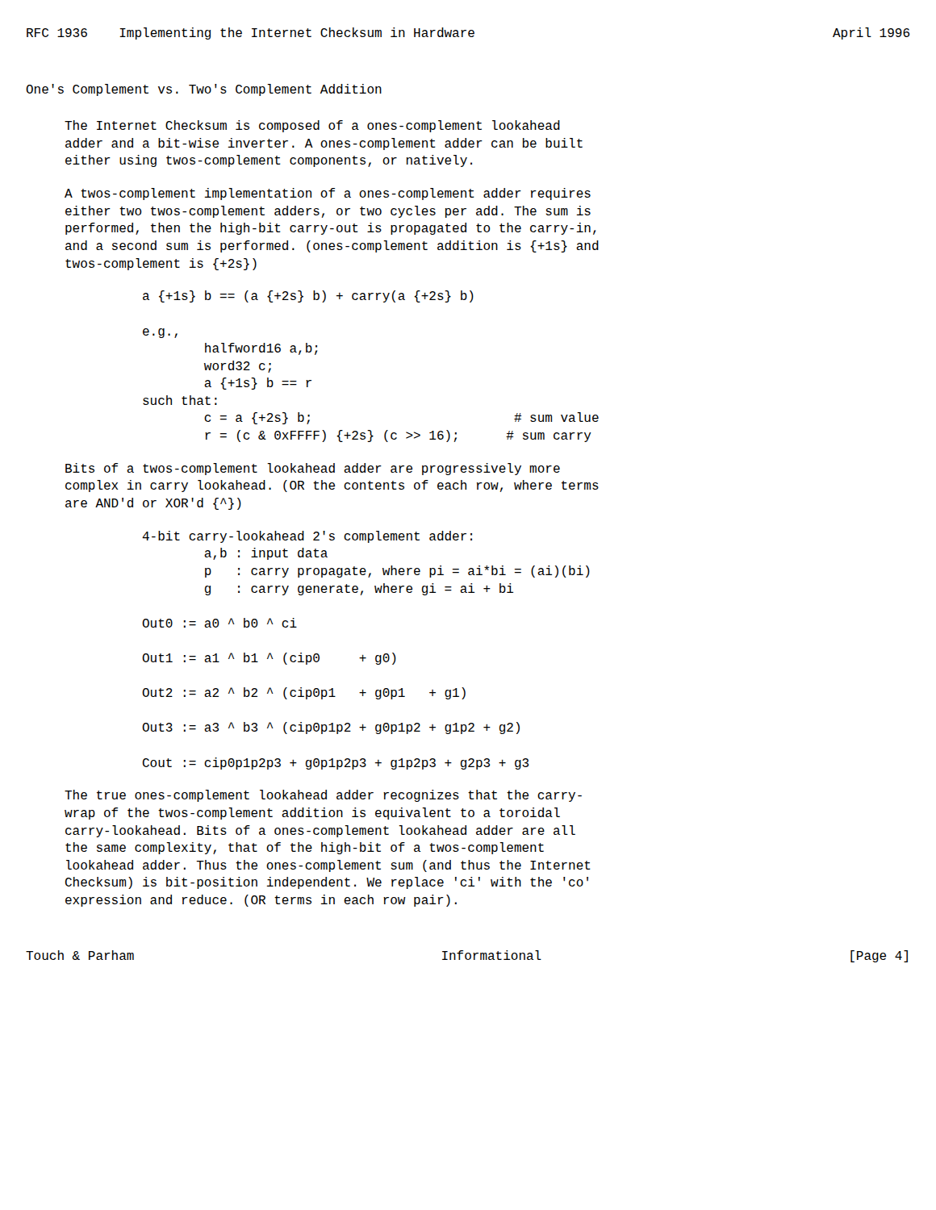RFC 1936 Implementing the Internet Checksum in Hardware April 1996
One's Complement vs. Two's Complement Addition
The Internet Checksum is composed of a ones-complement lookahead
adder and a bit-wise inverter. A ones-complement adder can be built
either using twos-complement components, or natively.
A twos-complement implementation of a ones-complement adder requires
either two twos-complement adders, or two cycles per add. The sum is
performed, then the high-bit carry-out is propagated to the carry-in,
and a second sum is performed. (ones-complement addition is {+1s} and
twos-complement is {+2s})
          a {+1s} b == (a {+2s} b) + carry(a {+2s} b)

          e.g.,
                  halfword16 a,b;
                  word32 c;
                  a {+1s} b == r
          such that:
                  c = a {+2s} b;                          # sum value
                  r = (c & 0xFFFF) {+2s} (c >> 16);      # sum carry
Bits of a twos-complement lookahead adder are progressively more
complex in carry lookahead. (OR the contents of each row, where terms
are AND'd or XOR'd {^})
          4-bit carry-lookahead 2's complement adder:
                  a,b : input data
                  p   : carry propagate, where pi = ai*bi = (ai)(bi)
                  g   : carry generate, where gi = ai + bi

          Out0 := a0 ^ b0 ^ ci

          Out1 := a1 ^ b1 ^ (cip0     + g0)

          Out2 := a2 ^ b2 ^ (cip0p1   + g0p1   + g1)

          Out3 := a3 ^ b3 ^ (cip0p1p2 + g0p1p2 + g1p2 + g2)

          Cout := cip0p1p2p3 + g0p1p2p3 + g1p2p3 + g2p3 + g3
The true ones-complement lookahead adder recognizes that the carry-
wrap of the twos-complement addition is equivalent to a toroidal
carry-lookahead. Bits of a ones-complement lookahead adder are all
the same complexity, that of the high-bit of a twos-complement
lookahead adder. Thus the ones-complement sum (and thus the Internet
Checksum) is bit-position independent. We replace 'ci' with the 'co'
expression and reduce. (OR terms in each row pair).
Touch & Parham Informational [Page 4]